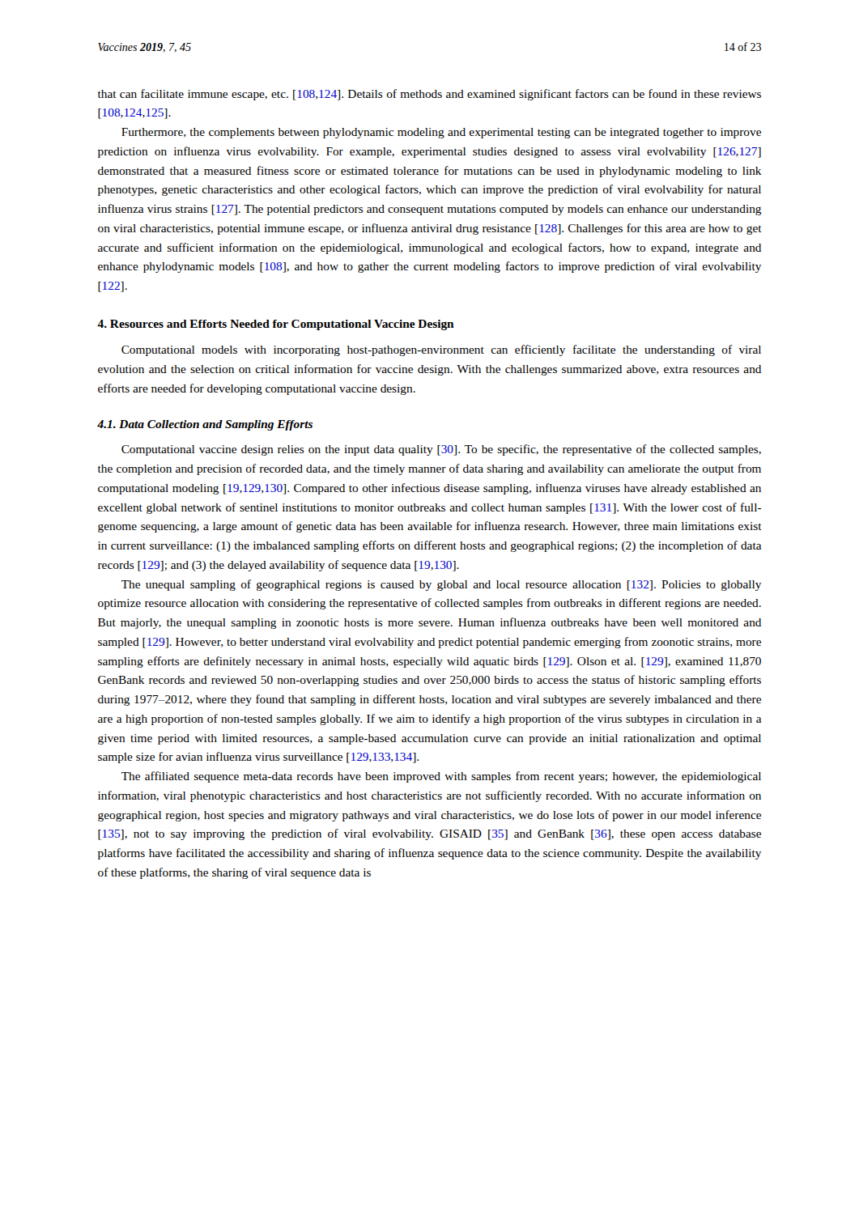Vaccines 2019, 7, 45 14 of 23
that can facilitate immune escape, etc. [108,124]. Details of methods and examined significant factors can be found in these reviews [108,124,125].
Furthermore, the complements between phylodynamic modeling and experimental testing can be integrated together to improve prediction on influenza virus evolvability. For example, experimental studies designed to assess viral evolvability [126,127] demonstrated that a measured fitness score or estimated tolerance for mutations can be used in phylodynamic modeling to link phenotypes, genetic characteristics and other ecological factors, which can improve the prediction of viral evolvability for natural influenza virus strains [127]. The potential predictors and consequent mutations computed by models can enhance our understanding on viral characteristics, potential immune escape, or influenza antiviral drug resistance [128]. Challenges for this area are how to get accurate and sufficient information on the epidemiological, immunological and ecological factors, how to expand, integrate and enhance phylodynamic models [108], and how to gather the current modeling factors to improve prediction of viral evolvability [122].
4. Resources and Efforts Needed for Computational Vaccine Design
Computational models with incorporating host-pathogen-environment can efficiently facilitate the understanding of viral evolution and the selection on critical information for vaccine design. With the challenges summarized above, extra resources and efforts are needed for developing computational vaccine design.
4.1. Data Collection and Sampling Efforts
Computational vaccine design relies on the input data quality [30]. To be specific, the representative of the collected samples, the completion and precision of recorded data, and the timely manner of data sharing and availability can ameliorate the output from computational modeling [19,129,130]. Compared to other infectious disease sampling, influenza viruses have already established an excellent global network of sentinel institutions to monitor outbreaks and collect human samples [131]. With the lower cost of full-genome sequencing, a large amount of genetic data has been available for influenza research. However, three main limitations exist in current surveillance: (1) the imbalanced sampling efforts on different hosts and geographical regions; (2) the incompletion of data records [129]; and (3) the delayed availability of sequence data [19,130].
The unequal sampling of geographical regions is caused by global and local resource allocation [132]. Policies to globally optimize resource allocation with considering the representative of collected samples from outbreaks in different regions are needed. But majorly, the unequal sampling in zoonotic hosts is more severe. Human influenza outbreaks have been well monitored and sampled [129]. However, to better understand viral evolvability and predict potential pandemic emerging from zoonotic strains, more sampling efforts are definitely necessary in animal hosts, especially wild aquatic birds [129]. Olson et al. [129], examined 11,870 GenBank records and reviewed 50 non-overlapping studies and over 250,000 birds to access the status of historic sampling efforts during 1977–2012, where they found that sampling in different hosts, location and viral subtypes are severely imbalanced and there are a high proportion of non-tested samples globally. If we aim to identify a high proportion of the virus subtypes in circulation in a given time period with limited resources, a sample-based accumulation curve can provide an initial rationalization and optimal sample size for avian influenza virus surveillance [129,133,134].
The affiliated sequence meta-data records have been improved with samples from recent years; however, the epidemiological information, viral phenotypic characteristics and host characteristics are not sufficiently recorded. With no accurate information on geographical region, host species and migratory pathways and viral characteristics, we do lose lots of power in our model inference [135], not to say improving the prediction of viral evolvability. GISAID [35] and GenBank [36], these open access database platforms have facilitated the accessibility and sharing of influenza sequence data to the science community. Despite the availability of these platforms, the sharing of viral sequence data is